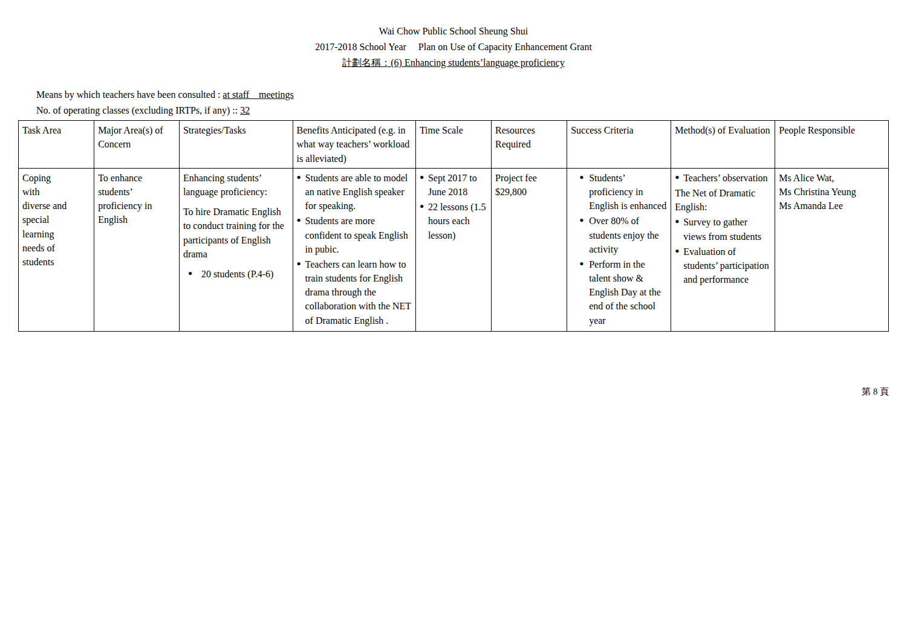Wai Chow Public School Sheung Shui
2017-2018 School Year Plan on Use of Capacity Enhancement Grant
計劃名稱：(6) Enhancing students’language proficiency
Means by which teachers have been consulted : at staff meetings
No. of operating classes (excluding IRTPs, if any) :: 32
| Task Area | Major Area(s) of Concern | Strategies/Tasks | Benefits Anticipated (e.g. in what way teachers’ workload is alleviated) | Time Scale | Resources Required | Success Criteria | Method(s) of Evaluation | People Responsible |
| --- | --- | --- | --- | --- | --- | --- | --- | --- |
| Coping with diverse and special learning needs of students | To enhance students’ proficiency in English | Enhancing students’ language proficiency: To hire Dramatic English to conduct training for the participants of English drama 20 students (P.4-6) | Students are able to model an native English speaker for speaking. Students are more confident to speak English in pubic. Teachers can learn how to train students for English drama through the collaboration with the NET of Dramatic English . | Sept 2017 to June 2018 22 lessons (1.5 hours each lesson) | Project fee $29,800 | Students’ proficiency in English is enhanced Over 80% of students enjoy the activity Perform in the talent show & English Day at the end of the school year | Teachers’ observation The Net of Dramatic English: Survey to gather views from students Evaluation of students’ participation and performance | Ms Alice Wat, Ms Christina Yeung Ms Amanda Lee |
第 8 頁